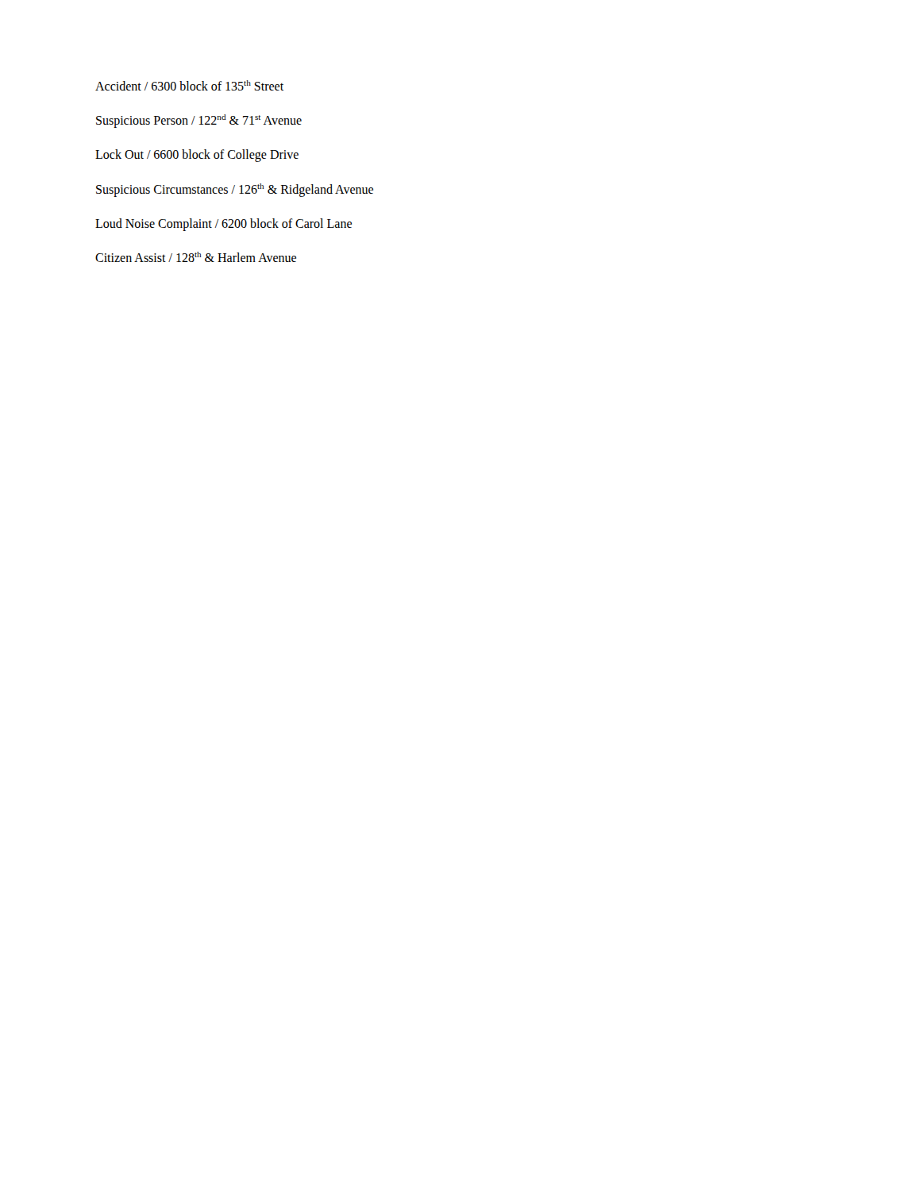Accident / 6300 block of 135th Street
Suspicious Person / 122nd & 71st Avenue
Lock Out / 6600 block of College Drive
Suspicious Circumstances / 126th & Ridgeland Avenue
Loud Noise Complaint / 6200 block of Carol Lane
Citizen Assist / 128th & Harlem Avenue